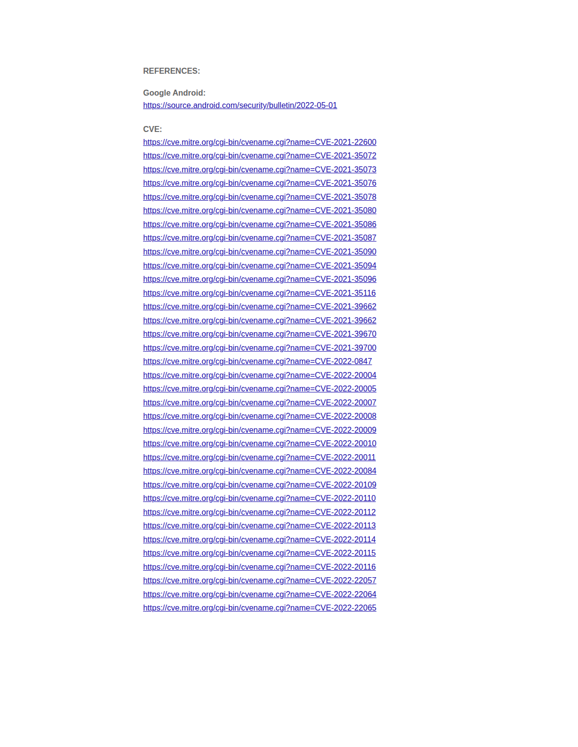REFERENCES:
Google Android:
https://source.android.com/security/bulletin/2022-05-01
CVE:
https://cve.mitre.org/cgi-bin/cvename.cgi?name=CVE-2021-22600
https://cve.mitre.org/cgi-bin/cvename.cgi?name=CVE-2021-35072
https://cve.mitre.org/cgi-bin/cvename.cgi?name=CVE-2021-35073
https://cve.mitre.org/cgi-bin/cvename.cgi?name=CVE-2021-35076
https://cve.mitre.org/cgi-bin/cvename.cgi?name=CVE-2021-35078
https://cve.mitre.org/cgi-bin/cvename.cgi?name=CVE-2021-35080
https://cve.mitre.org/cgi-bin/cvename.cgi?name=CVE-2021-35086
https://cve.mitre.org/cgi-bin/cvename.cgi?name=CVE-2021-35087
https://cve.mitre.org/cgi-bin/cvename.cgi?name=CVE-2021-35090
https://cve.mitre.org/cgi-bin/cvename.cgi?name=CVE-2021-35094
https://cve.mitre.org/cgi-bin/cvename.cgi?name=CVE-2021-35096
https://cve.mitre.org/cgi-bin/cvename.cgi?name=CVE-2021-35116
https://cve.mitre.org/cgi-bin/cvename.cgi?name=CVE-2021-39662
https://cve.mitre.org/cgi-bin/cvename.cgi?name=CVE-2021-39662
https://cve.mitre.org/cgi-bin/cvename.cgi?name=CVE-2021-39670
https://cve.mitre.org/cgi-bin/cvename.cgi?name=CVE-2021-39700
https://cve.mitre.org/cgi-bin/cvename.cgi?name=CVE-2022-0847
https://cve.mitre.org/cgi-bin/cvename.cgi?name=CVE-2022-20004
https://cve.mitre.org/cgi-bin/cvename.cgi?name=CVE-2022-20005
https://cve.mitre.org/cgi-bin/cvename.cgi?name=CVE-2022-20007
https://cve.mitre.org/cgi-bin/cvename.cgi?name=CVE-2022-20008
https://cve.mitre.org/cgi-bin/cvename.cgi?name=CVE-2022-20009
https://cve.mitre.org/cgi-bin/cvename.cgi?name=CVE-2022-20010
https://cve.mitre.org/cgi-bin/cvename.cgi?name=CVE-2022-20011
https://cve.mitre.org/cgi-bin/cvename.cgi?name=CVE-2022-20084
https://cve.mitre.org/cgi-bin/cvename.cgi?name=CVE-2022-20109
https://cve.mitre.org/cgi-bin/cvename.cgi?name=CVE-2022-20110
https://cve.mitre.org/cgi-bin/cvename.cgi?name=CVE-2022-20112
https://cve.mitre.org/cgi-bin/cvename.cgi?name=CVE-2022-20113
https://cve.mitre.org/cgi-bin/cvename.cgi?name=CVE-2022-20114
https://cve.mitre.org/cgi-bin/cvename.cgi?name=CVE-2022-20115
https://cve.mitre.org/cgi-bin/cvename.cgi?name=CVE-2022-20116
https://cve.mitre.org/cgi-bin/cvename.cgi?name=CVE-2022-22057
https://cve.mitre.org/cgi-bin/cvename.cgi?name=CVE-2022-22064
https://cve.mitre.org/cgi-bin/cvename.cgi?name=CVE-2022-22065